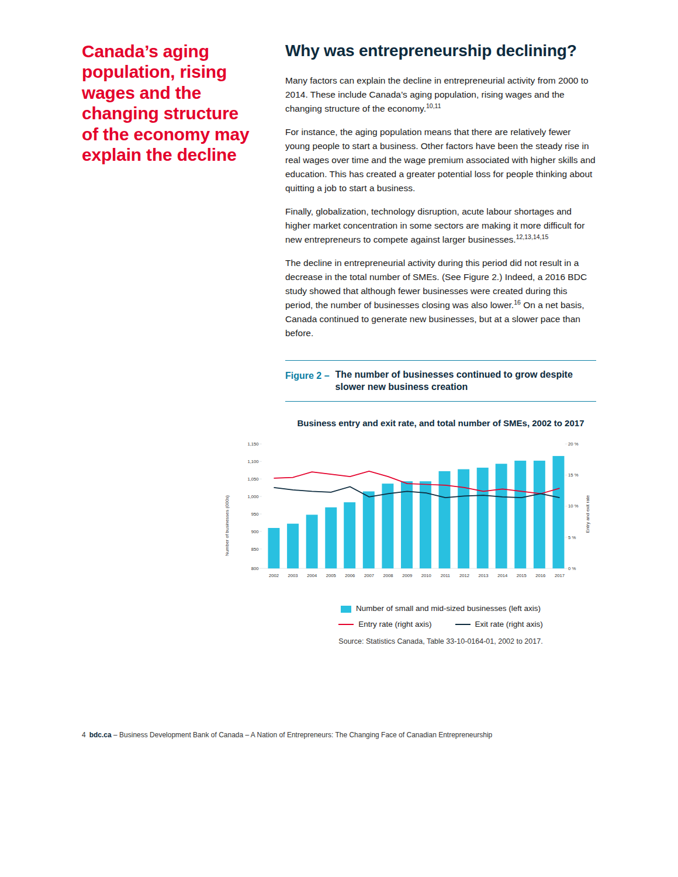Canada’s aging population, rising wages and the changing structure of the economy may explain the decline
Why was entrepreneurship declining?
Many factors can explain the decline in entrepreneurial activity from 2000 to 2014. These include Canada’s aging population, rising wages and the changing structure of the economy.10,11
For instance, the aging population means that there are relatively fewer young people to start a business. Other factors have been the steady rise in real wages over time and the wage premium associated with higher skills and education. This has created a greater potential loss for people thinking about quitting a job to start a business.
Finally, globalization, technology disruption, acute labour shortages and higher market concentration in some sectors are making it more difficult for new entrepreneurs to compete against larger businesses.12,13,14,15
The decline in entrepreneurial activity during this period did not result in a decrease in the total number of SMEs. (See Figure 2.) Indeed, a 2016 BDC study showed that although fewer businesses were created during this period, the number of businesses closing was also lower.16 On a net basis, Canada continued to generate new businesses, but at a slower pace than before.
Figure 2 – The number of businesses continued to grow despite slower new business creation
Business entry and exit rate, and total number of SMEs, 2002 to 2017
1,150 1,100 1,050 1,000 950 900 850 800 20 % 15 % 10 % 5 % 0 % Number of businesses (000s) Entry and exit rate 2002 2003 2004 2005 2006 2007 2008 2009 2010 2011 2012 2013 2014 2015 2016 2017
Number of small and mid-sized businesses (left axis)
Entry rate (right axis) Exit rate (right axis)
Source: Statistics Canada, Table 33-10-0164-01, 2002 to 2017.
4 bdc.ca – Business Development Bank of Canada – A Nation of Entrepreneurs: The Changing Face of Canadian Entrepreneurship